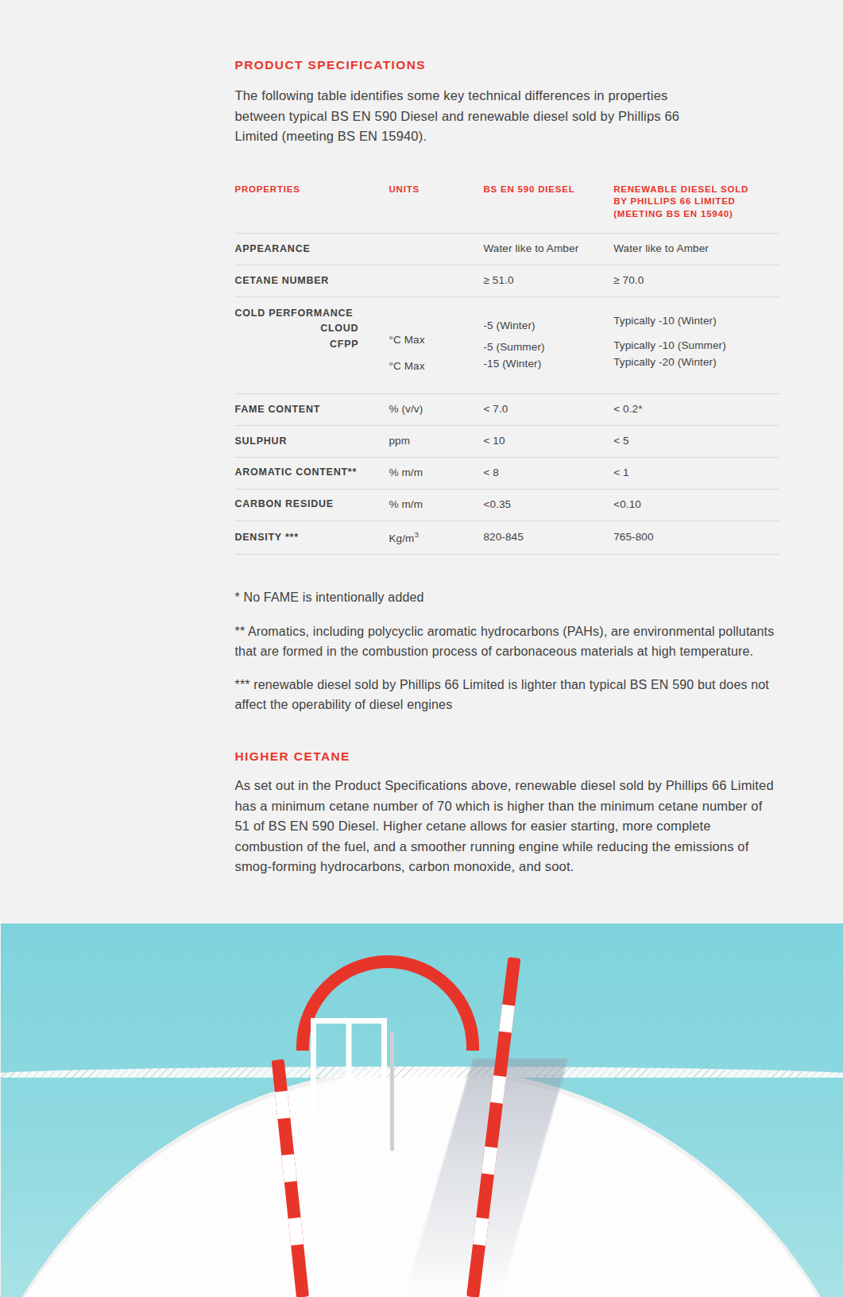Product Specifications
The following table identifies some key technical differences in properties between typical BS EN 590 Diesel and renewable diesel sold by Phillips 66 Limited (meeting BS EN 15940).
| Properties | Units | BS EN 590 Diesel | Renewable diesel sold by Phillips 66 Limited (meeting BS EN 15940) |
| --- | --- | --- | --- |
| Appearance | | Water like to Amber | Water like to Amber |
| Cetane Number | | ≥ 51.0 | ≥ 70.0 |
| Cold Performance Cloud CFPP | °C Max °C Max | -5 (Winter) -5 (Summer) -15 (Winter) | Typically -10 (Winter) Typically -10 (Summer) Typically -20 (Winter) |
| FAME Content | % (v/v) | < 7.0 | < 0.2* |
| Sulphur | ppm | < 10 | < 5 |
| Aromatic Content** | % m/m | < 8 | < 1 |
| Carbon Residue | % m/m | <0.35 | <0.10 |
| Density *** | Kg/m 3 | 820-845 | 765-800 |
* No FAME is intentionally added
** Aromatics, including polycyclic aromatic hydrocarbons (PAHs), are environmental pollutants that are formed in the combustion process of carbonaceous materials at high temperature.
*** renewable diesel sold by Phillips 66 Limited is lighter than typical BS EN 590 but does not affect the operability of diesel engines
Higher Cetane
As set out in the Product Specifications above, renewable diesel sold by Phillips 66 Limited has a minimum cetane number of 70 which is higher than the minimum cetane number of 51 of BS EN 590 Diesel. Higher cetane allows for easier starting, more complete combustion of the fuel, and a smoother running engine while reducing the emissions of smog-forming hydrocarbons, carbon monoxide, and soot.